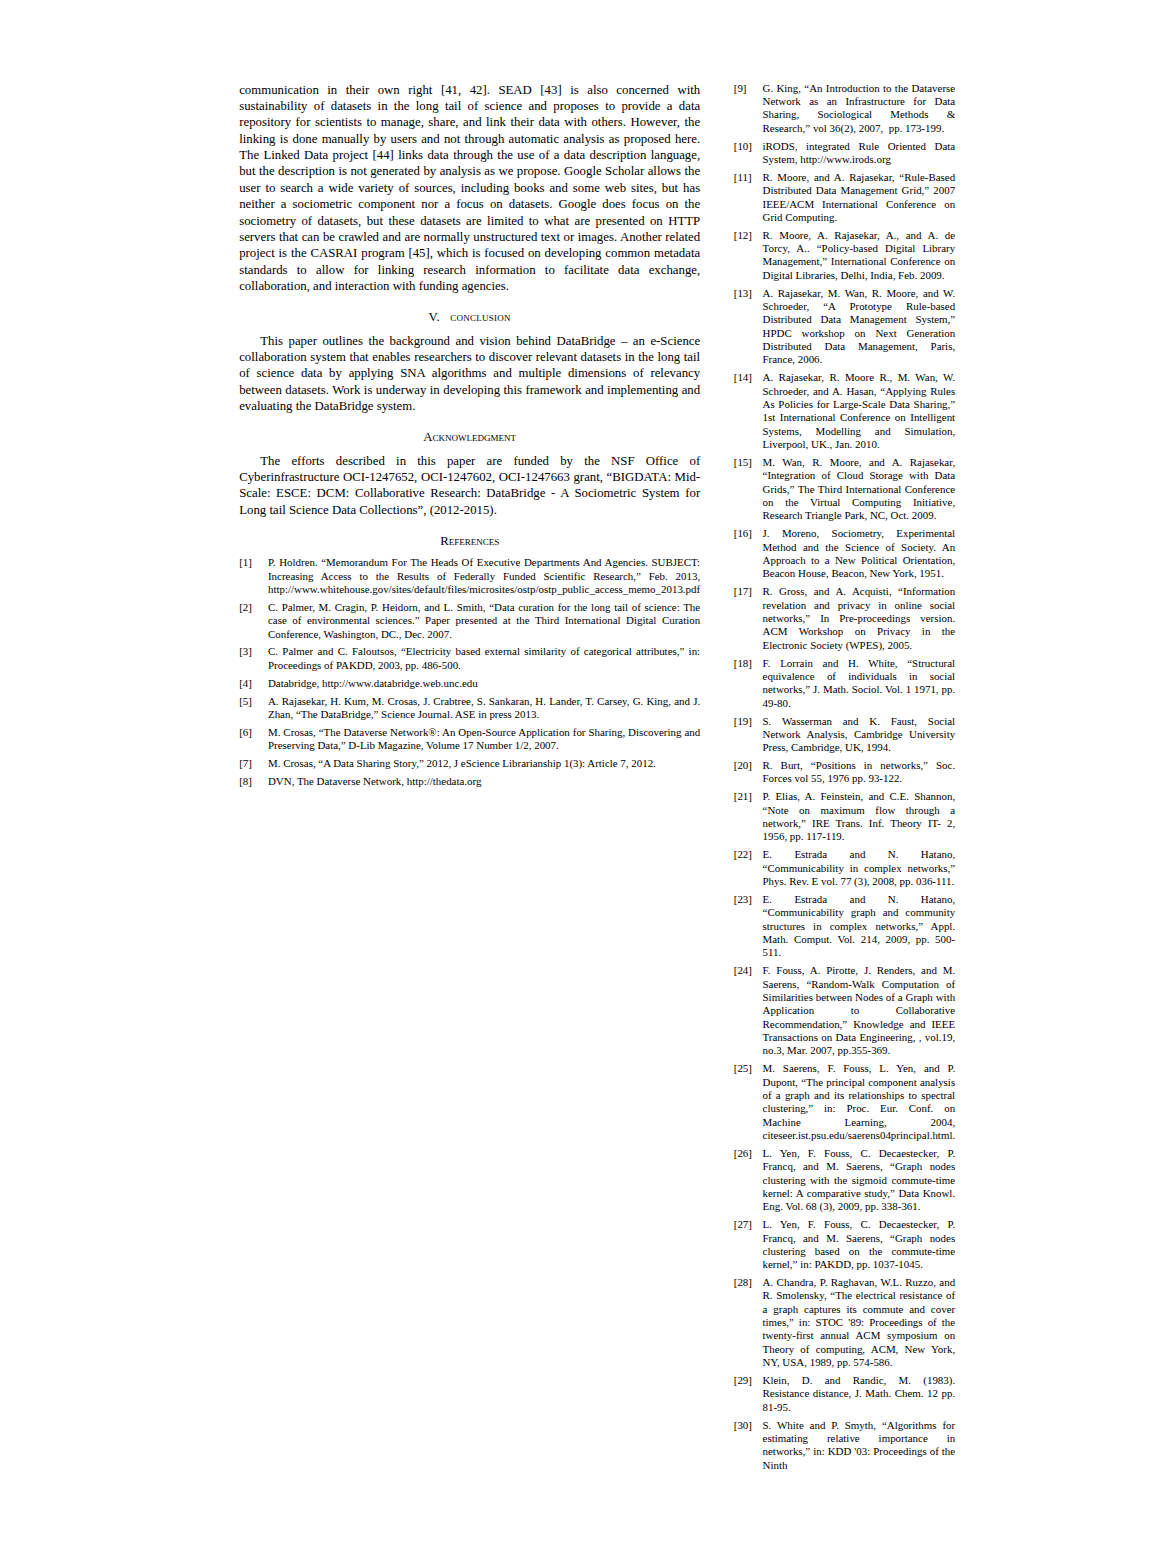communication in their own right [41, 42]. SEAD [43] is also concerned with sustainability of datasets in the long tail of science and proposes to provide a data repository for scientists to manage, share, and link their data with others. However, the linking is done manually by users and not through automatic analysis as proposed here. The Linked Data project [44] links data through the use of a data description language, but the description is not generated by analysis as we propose. Google Scholar allows the user to search a wide variety of sources, including books and some web sites, but has neither a sociometric component nor a focus on datasets. Google does focus on the sociometry of datasets, but these datasets are limited to what are presented on HTTP servers that can be crawled and are normally unstructured text or images. Another related project is the CASRAI program [45], which is focused on developing common metadata standards to allow for linking research information to facilitate data exchange, collaboration, and interaction with funding agencies.
V. conclusion
This paper outlines the background and vision behind DataBridge – an e-Science collaboration system that enables researchers to discover relevant datasets in the long tail of science data by applying SNA algorithms and multiple dimensions of relevancy between datasets. Work is underway in developing this framework and implementing and evaluating the DataBridge system.
Acknowledgment
The efforts described in this paper are funded by the NSF Office of Cyberinfrastructure OCI-1247652, OCI-1247602, OCI-1247663 grant, “BIGDATA: Mid-Scale: ESCE: DCM: Collaborative Research: DataBridge - A Sociometric System for Long tail Science Data Collections”, (2012-2015).
References
[1] P. Holdren. “Memorandum For The Heads Of Executive Departments And Agencies. SUBJECT: Increasing Access to the Results of Federally Funded Scientific Research,” Feb. 2013, http://www.whitehouse.gov/sites/default/files/microsites/ostp/ostp_public_access_memo_2013.pdf
[2] C. Palmer, M. Cragin, P. Heidorn, and L. Smith, “Data curation for the long tail of science: The case of environmental sciences.” Paper presented at the Third International Digital Curation Conference, Washington, DC., Dec. 2007.
[3] C. Palmer and C. Faloutsos, “Electricity based external similarity of categorical attributes,” in: Proceedings of PAKDD, 2003, pp. 486-500.
[4] Databridge, http://www.databridge.web.unc.edu
[5] A. Rajasekar, H. Kum, M. Crosas, J. Crabtree, S. Sankaran, H. Lander, T. Carsey, G. King, and J. Zhan, “The DataBridge,” Science Journal. ASE in press 2013.
[6] M. Crosas, “The Dataverse Network®: An Open-Source Application for Sharing, Discovering and Preserving Data,” D-Lib Magazine, Volume 17 Number 1/2, 2007.
[7] M. Crosas, “A Data Sharing Story,” 2012, J eScience Librarianship 1(3): Article 7, 2012.
[8] DVN, The Dataverse Network, http://thedata.org
[9] G. King, “An Introduction to the Dataverse Network as an Infrastructure for Data Sharing, Sociological Methods & Research,” vol 36(2), 2007, pp. 173-199.
[10] iRODS, integrated Rule Oriented Data System, http://www.irods.org
[11] R. Moore, and A. Rajasekar, “Rule-Based Distributed Data Management Grid,” 2007 IEEE/ACM International Conference on Grid Computing.
[12] R. Moore, A. Rajasekar, A., and A. de Torcy, A.. “Policy-based Digital Library Management,” International Conference on Digital Libraries, Delhi, India, Feb. 2009.
[13] A. Rajasekar, M. Wan, R. Moore, and W. Schroeder, “A Prototype Rule-based Distributed Data Management System,” HPDC workshop on Next Generation Distributed Data Management, Paris, France, 2006.
[14] A. Rajasekar, R. Moore R., M. Wan, W. Schroeder, and A. Hasan, “Applying Rules As Policies for Large-Scale Data Sharing,” 1st International Conference on Intelligent Systems, Modelling and Simulation, Liverpool, UK., Jan. 2010.
[15] M. Wan, R. Moore, and A. Rajasekar, “Integration of Cloud Storage with Data Grids,” The Third International Conference on the Virtual Computing Initiative, Research Triangle Park, NC, Oct. 2009.
[16] J. Moreno, Sociometry, Experimental Method and the Science of Society. An Approach to a New Political Orientation, Beacon House, Beacon, New York, 1951.
[17] R. Gross, and A. Acquisti, “Information revelation and privacy in online social networks,” In Pre-proceedings version. ACM Workshop on Privacy in the Electronic Society (WPES), 2005.
[18] F. Lorrain and H. White, “Structural equivalence of individuals in social networks,” J. Math. Sociol. Vol. 1 1971, pp. 49-80.
[19] S. Wasserman and K. Faust, Social Network Analysis, Cambridge University Press, Cambridge, UK, 1994.
[20] R. Burt, “Positions in networks,” Soc. Forces vol 55, 1976 pp. 93-122.
[21] P. Elias, A. Feinstein, and C.E. Shannon, “Note on maximum flow through a network,” IRE Trans. Inf. Theory IT- 2, 1956, pp. 117-119.
[22] E. Estrada and N. Hatano, “Communicability in complex networks,” Phys. Rev. E vol. 77 (3), 2008, pp. 036-111.
[23] E. Estrada and N. Hatano, “Communicability graph and community structures in complex networks,” Appl. Math. Comput. Vol. 214, 2009, pp. 500-511.
[24] F. Fouss, A. Pirotte, J. Renders, and M. Saerens, “Random-Walk Computation of Similarities between Nodes of a Graph with Application to Collaborative Recommendation,” Knowledge and IEEE Transactions on Data Engineering, , vol.19, no.3, Mar. 2007, pp.355-369.
[25] M. Saerens, F. Fouss, L. Yen, and P. Dupont, “The principal component analysis of a graph and its relationships to spectral clustering,” in: Proc. Eur. Conf. on Machine Learning, 2004, citeseer.ist.psu.edu/saerens04principal.html.
[26] L. Yen, F. Fouss, C. Decaestecker, P. Francq, and M. Saerens, “Graph nodes clustering with the sigmoid commute-time kernel: A comparative study,” Data Knowl. Eng. Vol. 68 (3), 2009, pp. 338-361.
[27] L. Yen, F. Fouss, C. Decaestecker, P. Francq, and M. Saerens, “Graph nodes clustering based on the commute-time kernel,” in: PAKDD, pp. 1037-1045.
[28] A. Chandra, P. Raghavan, W.L. Ruzzo, and R. Smolensky, “The electrical resistance of a graph captures its commute and cover times,” in: STOC '89: Proceedings of the twenty-first annual ACM symposium on Theory of computing, ACM, New York, NY, USA, 1989, pp. 574-586.
[29] Klein, D. and Randic, M. (1983). Resistance distance, J. Math. Chem. 12 pp. 81-95.
[30] S. White and P. Smyth, “Algorithms for estimating relative importance in networks,” in: KDD '03: Proceedings of the Ninth